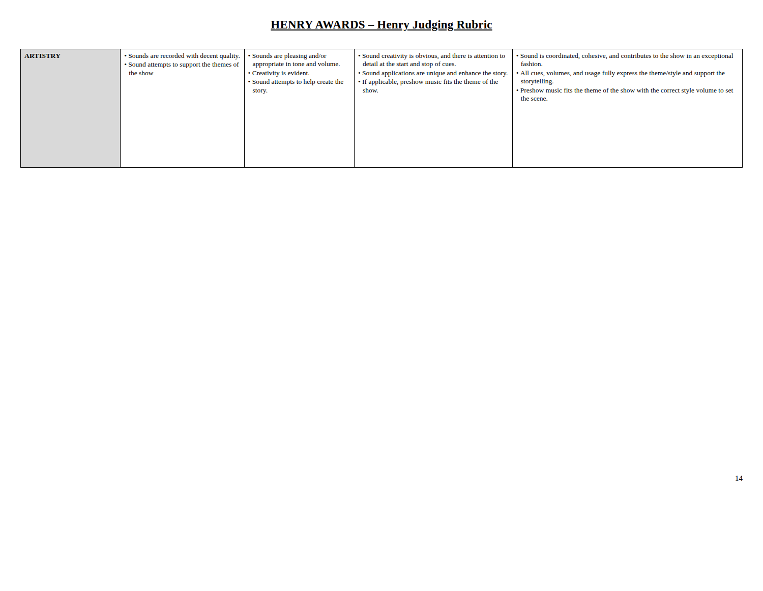HENRY AWARDS – Henry Judging Rubric
| ARTISTRY | Sounds are recorded with decent quality. Sound attempts to support the themes of the show | Sounds are pleasing and/or appropriate in tone and volume. Creativity is evident. Sound attempts to help create the story. | Sound creativity is obvious, and there is attention to detail at the start and stop of cues. Sound applications are unique and enhance the story. If applicable, preshow music fits the theme of the show. | Sound is coordinated, cohesive, and contributes to the show in an exceptional fashion. All cues, volumes, and usage fully express the theme/style and support the storytelling. Preshow music fits the theme of the show with the correct style volume to set the scene. |
14